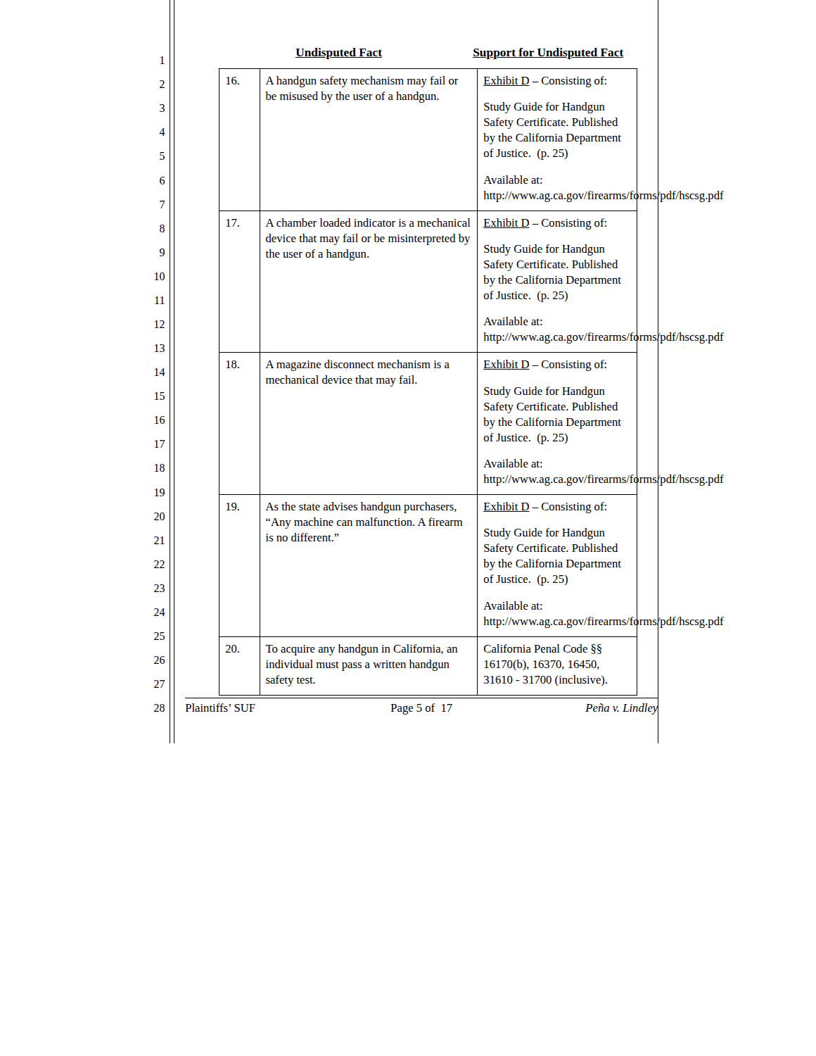1
2
3
4
5
6
7
8
9
10
11
12
13
14
15
16
17
18
19
20
21
22
23
24
25
26
27
28
Undisputed Fact
Support for Undisputed Fact
| 16. | A handgun safety mechanism may fail or be misused by the user of a handgun. | Exhibit D – Consisting of: Study Guide for Handgun Safety Certificate. Published by the California Department of Justice. (p. 25) Available at: http://www.ag.ca.gov/firearms/forms/pdf/hscsg.pdf |
| 17. | A chamber loaded indicator is a mechanical device that may fail or be misinterpreted by the user of a handgun. | Exhibit D – Consisting of: Study Guide for Handgun Safety Certificate. Published by the California Department of Justice. (p. 25) Available at: http://www.ag.ca.gov/firearms/forms/pdf/hscsg.pdf |
| 18. | A magazine disconnect mechanism is a mechanical device that may fail. | Exhibit D – Consisting of: Study Guide for Handgun Safety Certificate. Published by the California Department of Justice. (p. 25) Available at: http://www.ag.ca.gov/firearms/forms/pdf/hscsg.pdf |
| 19. | As the state advises handgun purchasers, “Any machine can malfunction. A firearm is no different.” | Exhibit D – Consisting of: Study Guide for Handgun Safety Certificate. Published by the California Department of Justice. (p. 25) Available at: http://www.ag.ca.gov/firearms/forms/pdf/hscsg.pdf |
| 20. | To acquire any handgun in California, an individual must pass a written handgun safety test. | California Penal Code §§ 16170(b), 16370, 16450, 31610 - 31700 (inclusive). |
Plaintiffs’ SUF
Page 5 of 17
Peña v. Lindley